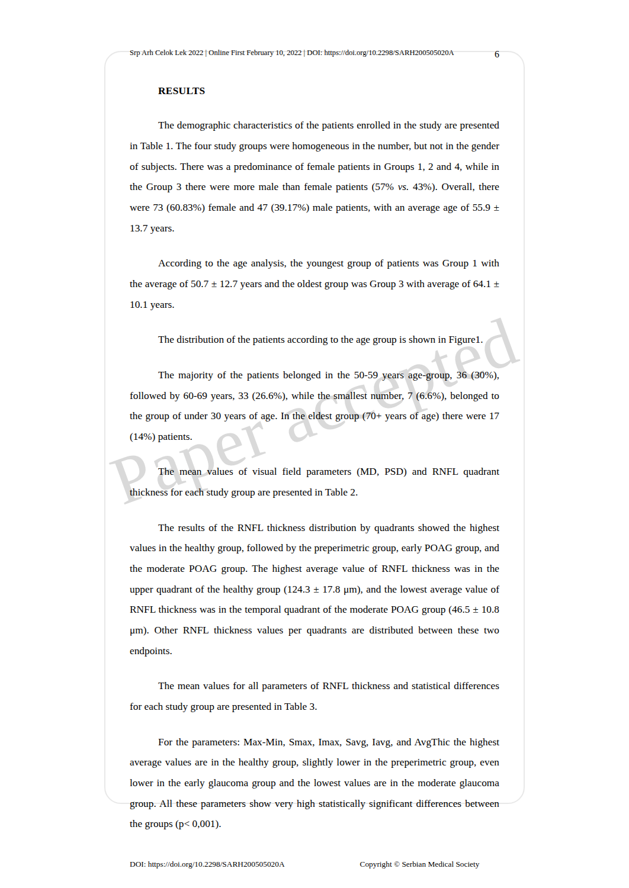Paper accepted
Srp Arh Celok Lek 2022 | Online First February 10, 2022 | DOI: https://doi.org/10.2298/SARH200505020A
6
RESULTS
The demographic characteristics of the patients enrolled in the study are presented in Table 1. The four study groups were homogeneous in the number, but not in the gender of subjects. There was a predominance of female patients in Groups 1, 2 and 4, while in the Group 3 there were more male than female patients (57% vs. 43%). Overall, there were 73 (60.83%) female and 47 (39.17%) male patients, with an average age of 55.9 ± 13.7 years.
According to the age analysis, the youngest group of patients was Group 1 with the average of 50.7 ± 12.7 years and the oldest group was Group 3 with average of 64.1 ± 10.1 years.
The distribution of the patients according to the age group is shown in Figure1.
The majority of the patients belonged in the 50-59 years age-group, 36 (30%), followed by 60-69 years, 33 (26.6%), while the smallest number, 7 (6.6%), belonged to the group of under 30 years of age. In the eldest group (70+ years of age) there were 17 (14%) patients.
The mean values of visual field parameters (MD, PSD) and RNFL quadrant thickness for each study group are presented in Table 2.
The results of the RNFL thickness distribution by quadrants showed the highest values in the healthy group, followed by the preperimetric group, early POAG group, and the moderate POAG group. The highest average value of RNFL thickness was in the upper quadrant of the healthy group (124.3 ± 17.8 μm), and the lowest average value of RNFL thickness was in the temporal quadrant of the moderate POAG group (46.5 ± 10.8 μm). Other RNFL thickness values per quadrants are distributed between these two endpoints.
The mean values for all parameters of RNFL thickness and statistical differences for each study group are presented in Table 3.
For the parameters: Max-Min, Smax, Imax, Savg, Iavg, and AvgThic the highest average values are in the healthy group, slightly lower in the preperimetric group, even lower in the early glaucoma group and the lowest values are in the moderate glaucoma group. All these parameters show very high statistically significant differences between the groups (p< 0,001).
DOI: https://doi.org/10.2298/SARH200505020A
Copyright © Serbian Medical Society